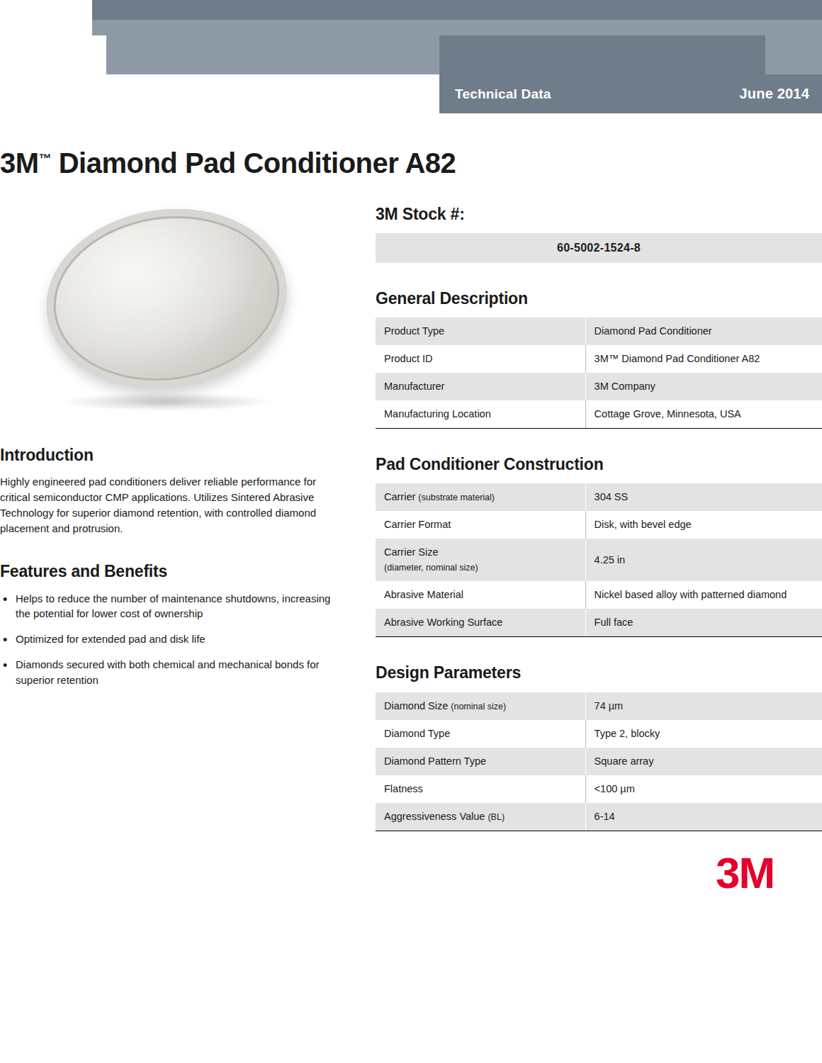Technical Data June 2014
3M™ Diamond Pad Conditioner A82
Introduction
Highly engineered pad conditioners deliver reliable performance for critical semiconductor CMP applications. Utilizes Sintered Abrasive Technology for superior diamond retention, with controlled diamond placement and protrusion.
Features and Benefits
Helps to reduce the number of maintenance shutdowns, increasing the potential for lower cost of ownership
Optimized for extended pad and disk life
Diamonds secured with both chemical and mechanical bonds for superior retention
3M Stock #:
60-5002-1524-8
General Description
| Product Type | Diamond Pad Conditioner |
| Product ID | 3M™ Diamond Pad Conditioner A82 |
| Manufacturer | 3M Company |
| Manufacturing Location | Cottage Grove, Minnesota, USA |
Pad Conditioner Construction
| Carrier (substrate material) | 304 SS |
| Carrier Format | Disk, with bevel edge |
| Carrier Size (diameter, nominal size) | 4.25 in |
| Abrasive Material | Nickel based alloy with patterned diamond |
| Abrasive Working Surface | Full face |
Design Parameters
| Diamond Size (nominal size) | 74 µm |
| Diamond Type | Type 2, blocky |
| Diamond Pattern Type | Square array |
| Flatness | <100 µm |
| Aggressiveness Value (BL) | 6-14 |
3M